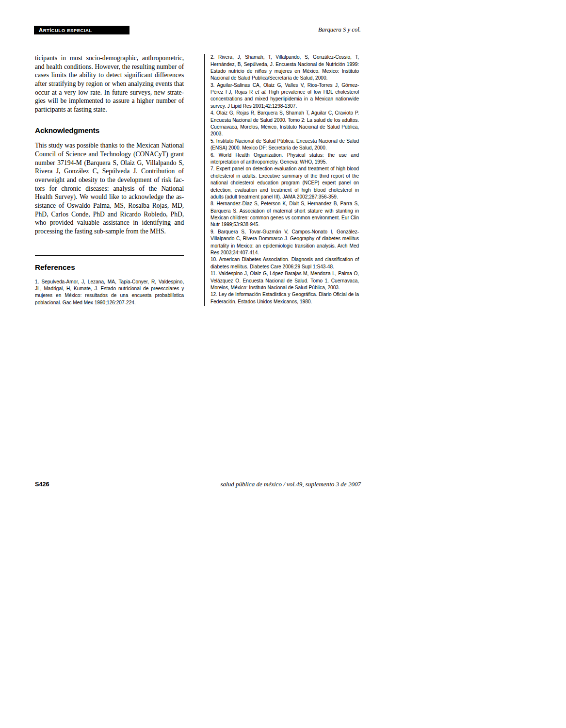ARTÍCULO ESPECIAL
Barquera S y col.
ticipants in most socio-demographic, anthropometric, and health conditions. However, the resulting number of cases limits the ability to detect significant differences after stratifying by region or when analyzing events that occur at a very low rate. In future surveys, new strategies will be implemented to assure a higher number of participants at fasting state.
Acknowledgments
This study was possible thanks to the Mexican National Council of Science and Technology (CONACyT) grant number 37194-M (Barquera S, Olaiz G, Villalpando S, Rivera J, González C, Sepúlveda J. Contribution of overweight and obesity to the development of risk factors for chronic diseases: analysis of the National Health Survey). We would like to acknowledge the assistance of Oswaldo Palma, MS, Rosalba Rojas, MD, PhD, Carlos Conde, PhD and Ricardo Robledo, PhD, who provided valuable assistance in identifying and processing the fasting sub-sample from the MHS.
References
1. Sepulveda-Amor, J, Lezana, MA, Tapia-Conyer, R, Valdespino, JL, Madrigal, H, Kumate, J. Estado nutricional de preescolares y mujeres en México: resultados de una encuesta probabilística poblacional. Gac Med Mex 1990;126:207-224.
2. Rivera, J, Shamah, T, Villalpando, S, González-Cossio, T, Hernández, B, Sepúlveda, J. Encuesta Nacional de Nutrición 1999: Estado nutricio de niños y mujeres en México. Mexico: Instituto Nacional de Salud Publica/Secretaría de Salud, 2000.
3. Aguilar-Salinas CA, Olaiz G, Valles V, Rios-Torres J, Gómez-Pérez FJ, Rojas R et al. High prevalence of low HDL cholesterol concentrations and mixed hyperlipidemia in a Mexican nationwide survey. J Lipid Res 2001;42:1298-1307.
4. Olaiz G, Rojas R, Barquera S, Shamah T, Aguilar C, Cravioto P. Encuesta Nacional de Salud 2000. Tomo 2: La salud de los adultos. Cuernavaca, Morelos, México, Instituto Nacional de Salud Pública, 2003.
5. Instituto Nacional de Salud Pública. Encuesta Nacional de Salud (ENSA) 2000. Mexico DF: Secretaría de Salud, 2000.
6. World Health Organization. Physical status: the use and interpretation of anthropometry. Geneva: WHO, 1995.
7. Expert panel on detection evaluation and treatment of high blood cholesterol in adults. Executive summary of the third report of the national cholesterol education program (NCEP) expert panel on detection, evaluation and treatment of high blood cholesterol in adults (adult treatment panel III). JAMA 2002;287:356-359.
8. Hernandez-Diaz S, Peterson K, Dixit S, Hernandez B, Parra S, Barquera S. Association of maternal short stature with stunting in Mexican children: common genes vs common environment. Eur Clin Nutr 1999;53:938-945.
9. Barquera S, Tovar-Guzmán V, Campos-Nonato I, González-Villalpando C, Rivera-Dommarco J. Geography of diabetes mellitus mortality in Mexico: an epidemiologic transition analysis. Arch Med Res 2003;34:407-414.
10. American Diabetes Association. Diagnosis and classification of diabetes mellitus. Diabetes Care 2006;29 Supl 1:S43-48.
11. Valdespino J, Olaiz G, López-Barajas M, Mendoza L, Palma O, Velázquez O. Encuesta Nacional de Salud. Tomo 1. Cuernavaca, Morelos, México: Instituto Nacional de Salud Pública, 2003.
12. Ley de Información Estadística y Geográfica. Diario Oficial de la Federación. Estados Unidos Mexicanos, 1980.
S426
salud pública de méxico / vol.49, suplemento 3 de 2007